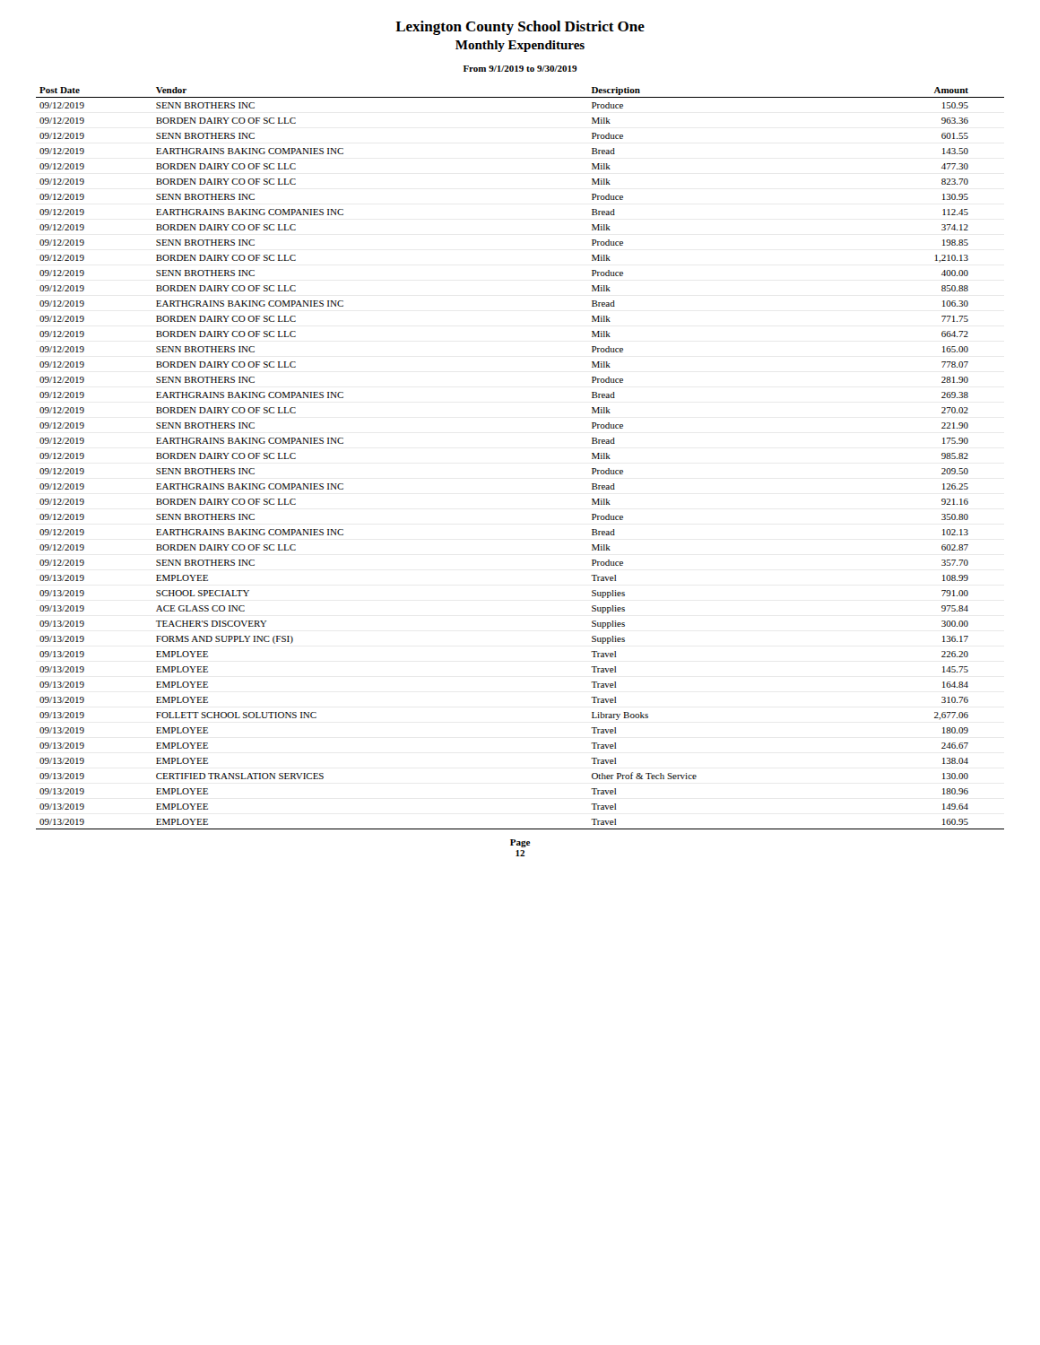Lexington County School District One
Monthly Expenditures
From 9/1/2019 to 9/30/2019
| Post Date | Vendor | Description | Amount |
| --- | --- | --- | --- |
| 09/12/2019 | SENN BROTHERS INC | Produce | 150.95 |
| 09/12/2019 | BORDEN DAIRY CO OF SC LLC | Milk | 963.36 |
| 09/12/2019 | SENN BROTHERS INC | Produce | 601.55 |
| 09/12/2019 | EARTHGRAINS BAKING COMPANIES INC | Bread | 143.50 |
| 09/12/2019 | BORDEN DAIRY CO OF SC LLC | Milk | 477.30 |
| 09/12/2019 | BORDEN DAIRY CO OF SC LLC | Milk | 823.70 |
| 09/12/2019 | SENN BROTHERS INC | Produce | 130.95 |
| 09/12/2019 | EARTHGRAINS BAKING COMPANIES INC | Bread | 112.45 |
| 09/12/2019 | BORDEN DAIRY CO OF SC LLC | Milk | 374.12 |
| 09/12/2019 | SENN BROTHERS INC | Produce | 198.85 |
| 09/12/2019 | BORDEN DAIRY CO OF SC LLC | Milk | 1,210.13 |
| 09/12/2019 | SENN BROTHERS INC | Produce | 400.00 |
| 09/12/2019 | BORDEN DAIRY CO OF SC LLC | Milk | 850.88 |
| 09/12/2019 | EARTHGRAINS BAKING COMPANIES INC | Bread | 106.30 |
| 09/12/2019 | BORDEN DAIRY CO OF SC LLC | Milk | 771.75 |
| 09/12/2019 | BORDEN DAIRY CO OF SC LLC | Milk | 664.72 |
| 09/12/2019 | SENN BROTHERS INC | Produce | 165.00 |
| 09/12/2019 | BORDEN DAIRY CO OF SC LLC | Milk | 778.07 |
| 09/12/2019 | SENN BROTHERS INC | Produce | 281.90 |
| 09/12/2019 | EARTHGRAINS BAKING COMPANIES INC | Bread | 269.38 |
| 09/12/2019 | BORDEN DAIRY CO OF SC LLC | Milk | 270.02 |
| 09/12/2019 | SENN BROTHERS INC | Produce | 221.90 |
| 09/12/2019 | EARTHGRAINS BAKING COMPANIES INC | Bread | 175.90 |
| 09/12/2019 | BORDEN DAIRY CO OF SC LLC | Milk | 985.82 |
| 09/12/2019 | SENN BROTHERS INC | Produce | 209.50 |
| 09/12/2019 | EARTHGRAINS BAKING COMPANIES INC | Bread | 126.25 |
| 09/12/2019 | BORDEN DAIRY CO OF SC LLC | Milk | 921.16 |
| 09/12/2019 | SENN BROTHERS INC | Produce | 350.80 |
| 09/12/2019 | EARTHGRAINS BAKING COMPANIES INC | Bread | 102.13 |
| 09/12/2019 | BORDEN DAIRY CO OF SC LLC | Milk | 602.87 |
| 09/12/2019 | SENN BROTHERS INC | Produce | 357.70 |
| 09/13/2019 | EMPLOYEE | Travel | 108.99 |
| 09/13/2019 | SCHOOL SPECIALTY | Supplies | 791.00 |
| 09/13/2019 | ACE GLASS CO INC | Supplies | 975.84 |
| 09/13/2019 | TEACHER'S DISCOVERY | Supplies | 300.00 |
| 09/13/2019 | FORMS AND SUPPLY INC (FSI) | Supplies | 136.17 |
| 09/13/2019 | EMPLOYEE | Travel | 226.20 |
| 09/13/2019 | EMPLOYEE | Travel | 145.75 |
| 09/13/2019 | EMPLOYEE | Travel | 164.84 |
| 09/13/2019 | EMPLOYEE | Travel | 310.76 |
| 09/13/2019 | FOLLETT SCHOOL SOLUTIONS INC | Library Books | 2,677.06 |
| 09/13/2019 | EMPLOYEE | Travel | 180.09 |
| 09/13/2019 | EMPLOYEE | Travel | 246.67 |
| 09/13/2019 | EMPLOYEE | Travel | 138.04 |
| 09/13/2019 | CERTIFIED TRANSLATION SERVICES | Other Prof & Tech Service | 130.00 |
| 09/13/2019 | EMPLOYEE | Travel | 180.96 |
| 09/13/2019 | EMPLOYEE | Travel | 149.64 |
| 09/13/2019 | EMPLOYEE | Travel | 160.95 |
Page
12